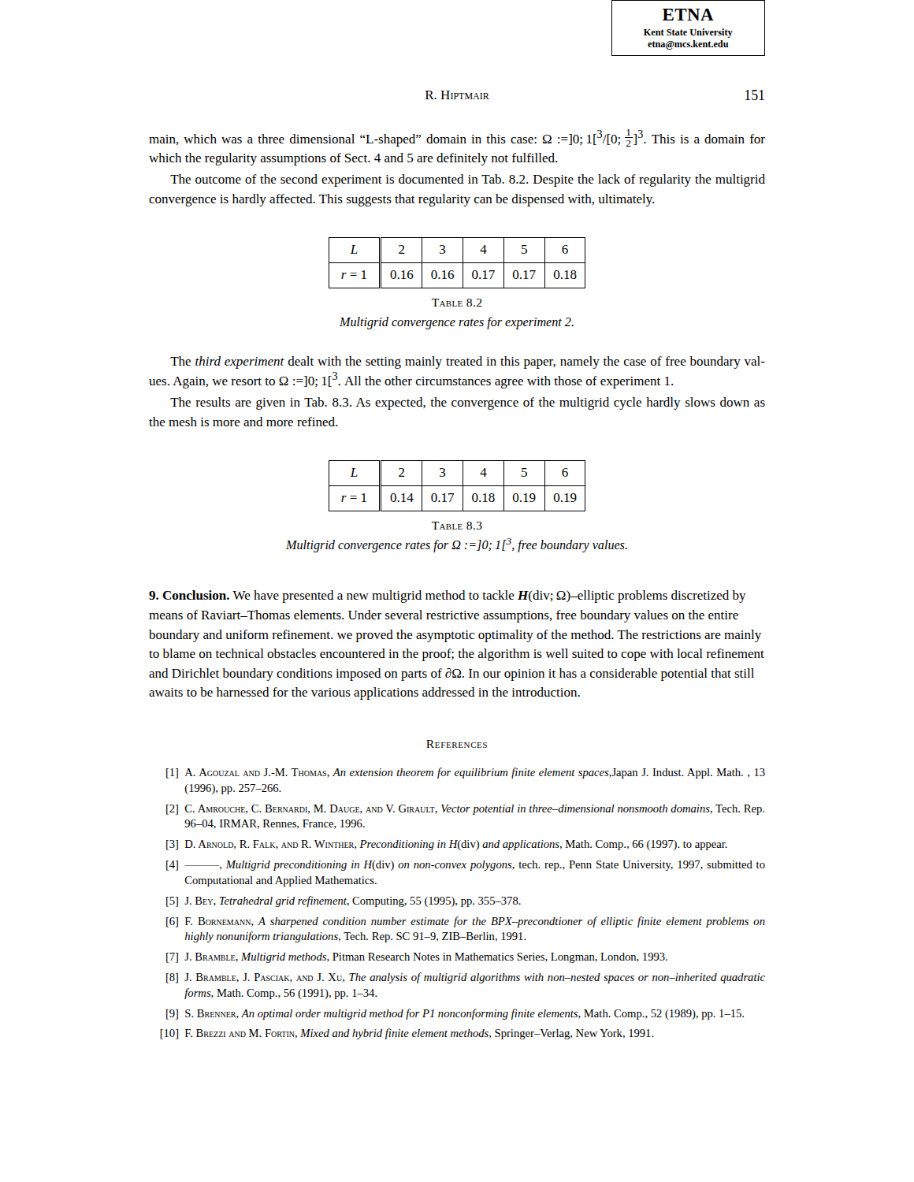ETNA
Kent State University
etna@mcs.kent.edu
R. Hiptmair 151
main, which was a three dimensional “L-shaped” domain in this case: Ω :=]0; 1[3/[0; 12]3. This is a domain for which the regularity assumptions of Sect. 4 and 5 are definitely not fulfilled.
The outcome of the second experiment is documented in Tab. 8.2. Despite the lack of regularity the multigrid convergence is hardly affected. This suggests that regularity can be dispensed with, ultimately.
| L | 2 | 3 | 4 | 5 | 6 |
| --- | --- | --- | --- | --- | --- |
| r = 1 | 0.16 | 0.16 | 0.17 | 0.17 | 0.18 |
Table 8.2
Multigrid convergence rates for experiment 2.
The third experiment dealt with the setting mainly treated in this paper, namely the case of free boundary values. Again, we resort to Ω :=]0; 1[3. All the other circumstances agree with those of experiment 1.
The results are given in Tab. 8.3. As expected, the convergence of the multigrid cycle hardly slows down as the mesh is more and more refined.
| L | 2 | 3 | 4 | 5 | 6 |
| --- | --- | --- | --- | --- | --- |
| r = 1 | 0.14 | 0.17 | 0.18 | 0.19 | 0.19 |
Table 8.3
Multigrid convergence rates for Ω :=]0; 1[3, free boundary values.
9. Conclusion.
We have presented a new multigrid method to tackle H(div; Ω)–elliptic problems discretized by means of Raviart–Thomas elements. Under several restrictive assumptions, free boundary values on the entire boundary and uniform refinement. we proved the asymptotic optimality of the method. The restrictions are mainly to blame on technical obstacles encountered in the proof; the algorithm is well suited to cope with local refinement and Dirichlet boundary conditions imposed on parts of ∂Ω. In our opinion it has a considerable potential that still awaits to be harnessed for the various applications addressed in the introduction.
References
[1] A. Agouzal and J.-M. Thomas, An extension theorem for equilibrium finite element spaces, Japan J. Indust. Appl. Math. , 13 (1996), pp. 257–266.
[2] C. Amrouche, C. Bernardi, M. Dauge, and V. Girault, Vector potential in three–dimensional nonsmooth domains, Tech. Rep. 96–04, IRMAR, Rennes, France, 1996.
[3] D. Arnold, R. Falk, and R. Winther, Preconditioning in H(div) and applications, Math. Comp., 66 (1997). to appear.
[4] ———, Multigrid preconditioning in H(div) on non-convex polygons, tech. rep., Penn State University, 1997, submitted to Computational and Applied Mathematics.
[5] J. Bey, Tetrahedral grid refinement, Computing, 55 (1995), pp. 355–378.
[6] F. Bornemann, A sharpened condition number estimate for the BPX–precondtioner of elliptic finite element problems on highly nonuniform triangulations, Tech. Rep. SC 91–9, ZIB–Berlin, 1991.
[7] J. Bramble, Multigrid methods, Pitman Research Notes in Mathematics Series, Longman, London, 1993.
[8] J. Bramble, J. Pasciak, and J. Xu, The analysis of multigrid algorithms with non–nested spaces or non–inherited quadratic forms, Math. Comp., 56 (1991), pp. 1–34.
[9] S. Brenner, An optimal order multigrid method for P1 nonconforming finite elements, Math. Comp., 52 (1989), pp. 1–15.
[10] F. Brezzi and M. Fortin, Mixed and hybrid finite element methods, Springer–Verlag, New York, 1991.